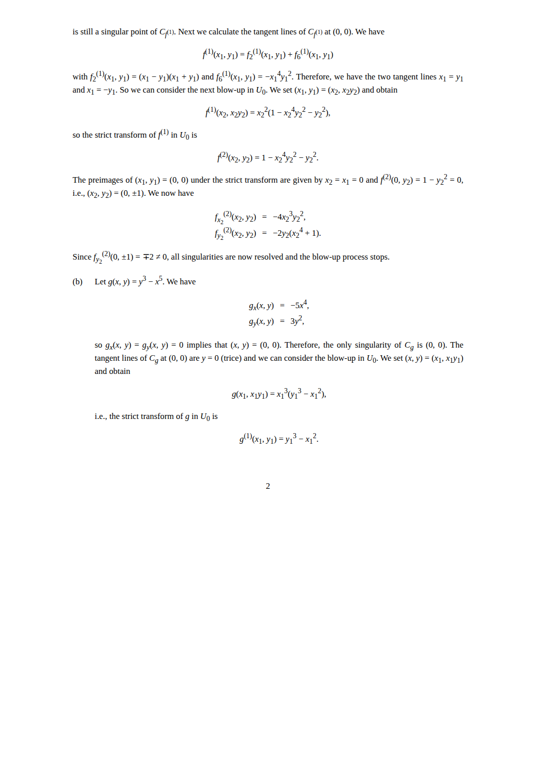is still a singular point of Cf(1). Next we calculate the tangent lines of Cf(1) at (0, 0). We have
f(1)(x1, y1) = f2(1)(x1, y1) + f6(1)(x1, y1)
with f2(1)(x1, y1) = (x1 − y1)(x1 + y1) and f6(1)(x1, y1) = −x14y12. Therefore, we have the two tangent lines x1 = y1 and x1 = −y1. So we can consider the next blow-up in U0. We set (x1, y1) = (x2, x2y2) and obtain
f(1)(x2, x2y2) = x22(1 − x24y22 − y22),
so the strict transform of f(1) in U0 is
f(2)(x2, y2) = 1 − x24y22 − y22.
The preimages of (x1, y1) = (0, 0) under the strict transform are given by x2 = x1 = 0 and f(2)(0, y2) = 1 − y22 = 0, i.e., (x2, y2) = (0, ±1). We now have
| f x 2 (2) ( x 2 , y 2 ) | = | −4 x 2 3 y 2 2 , |
| f y 2 (2) ( x 2 , y 2 ) | = | −2 y 2 ( x 2 4 + 1). |
Since fy2(2)(0, ±1) = ∓2 ≠ 0, all singularities are now resolved and the blow-up process stops.
(b)
Let g(x, y) = y3 − x5. We have
| g x ( x , y ) | = | −5 x 4 , |
| g y ( x , y ) | = | 3 y 2 , |
so gx(x, y) = gy(x, y) = 0 implies that (x, y) = (0, 0). Therefore, the only singularity of Cg is (0, 0). The tangent lines of Cg at (0, 0) are y = 0 (trice) and we can consider the blow-up in U0. We set (x, y) = (x1, x1y1) and obtain
g(x1, x1y1) = x13(y13 − x12),
i.e., the strict transform of g in U0 is
g(1)(x1, y1) = y13 − x12.
2